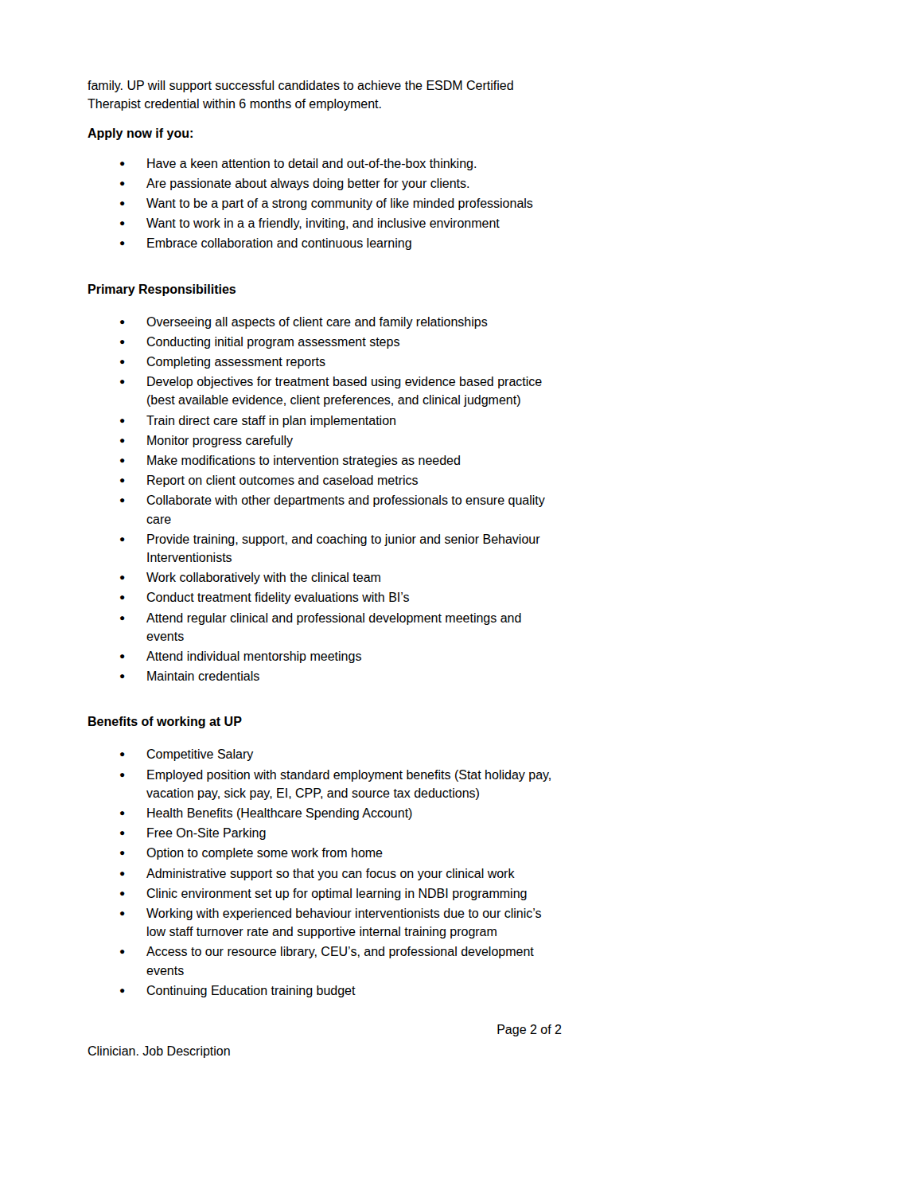family. UP will support successful candidates to achieve the ESDM Certified Therapist credential within 6 months of employment.
Apply now if you:
Have a keen attention to detail and out-of-the-box thinking.
Are passionate about always doing better for your clients.
Want to be a part of a strong community of like minded professionals
Want to work in a a friendly, inviting, and inclusive environment
Embrace collaboration and continuous learning
Primary Responsibilities
Overseeing all aspects of client care and family relationships
Conducting initial program assessment steps
Completing assessment reports
Develop objectives for treatment based using evidence based practice (best available evidence, client preferences, and clinical judgment)
Train direct care staff in plan implementation
Monitor progress carefully
Make modifications to intervention strategies as needed
Report on client outcomes and caseload metrics
Collaborate with other departments and professionals to ensure quality care
Provide training, support, and coaching to junior and senior Behaviour Interventionists
Work collaboratively with the clinical team
Conduct treatment fidelity evaluations with BI’s
Attend regular clinical and professional development meetings and events
Attend individual mentorship meetings
Maintain credentials
Benefits of working at UP
Competitive Salary
Employed position with standard employment benefits (Stat holiday pay, vacation pay, sick pay, EI, CPP, and source tax deductions)
Health Benefits (Healthcare Spending Account)
Free On-Site Parking
Option to complete some work from home
Administrative support so that you can focus on your clinical work
Clinic environment set up for optimal learning in NDBI programming
Working with experienced behaviour interventionists due to our clinic’s low staff turnover rate and supportive internal training program
Access to our resource library, CEU’s, and professional development events
Continuing Education training budget
Page 2 of 2
Clinician. Job Description